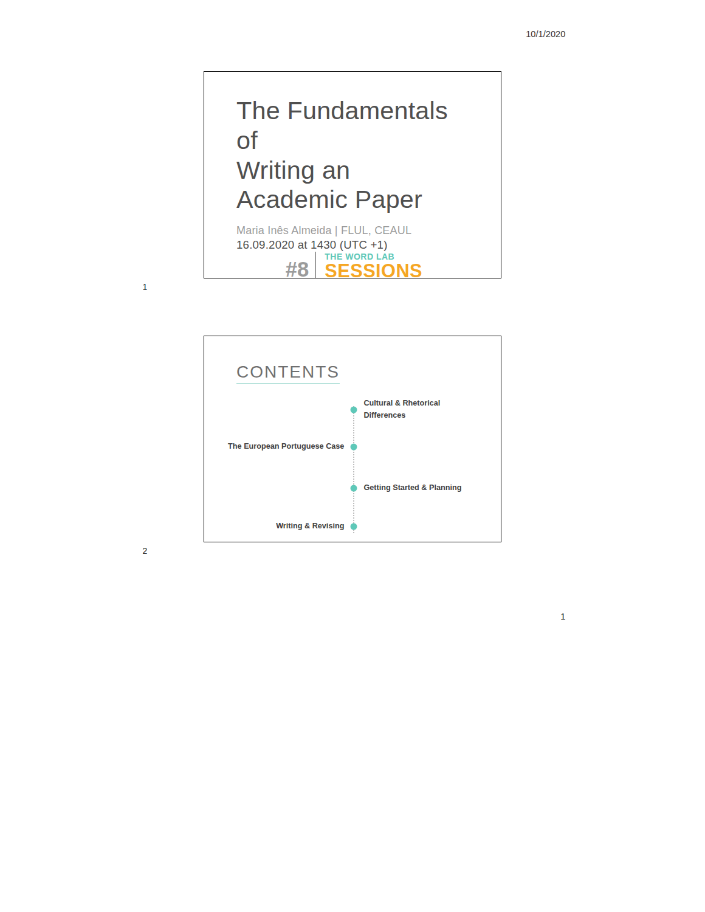10/1/2020
The Fundamentals of
Writing an
Academic Paper
Maria Inês Almeida | FLUL, CEAUL
16.09.2020 at 1430 (UTC +1)
#8 THE WORD LAB
SESSIONS
www.talktothewordlab.com/sessions
1
CONTENTS
Cultural & Rhetorical
Differences
The European Portuguese Case
Getting Started & Planning
Writing & Revising
2
1